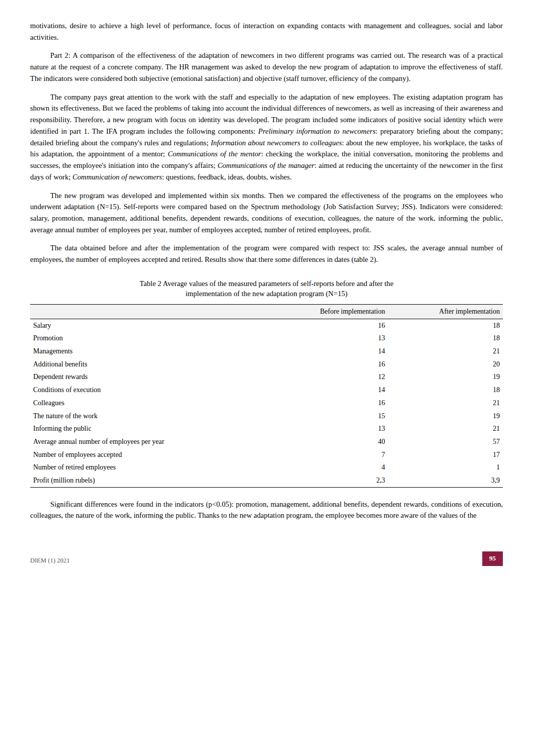motivations, desire to achieve a high level of performance, focus of interaction on expanding contacts with management and colleagues, social and labor activities.
Part 2: A comparison of the effectiveness of the adaptation of newcomers in two different programs was carried out. The research was of a practical nature at the request of a concrete company. The HR management was asked to develop the new program of adaptation to improve the effectiveness of staff. The indicators were considered both subjective (emotional satisfaction) and objective (staff turnover, efficiency of the company).
The company pays great attention to the work with the staff and especially to the adaptation of new employees. The existing adaptation program has shown its effectiveness. But we faced the problems of taking into account the individual differences of newcomers, as well as increasing of their awareness and responsibility. Therefore, a new program with focus on identity was developed. The program included some indicators of positive social identity which were identified in part 1. The IFA program includes the following components: Preliminary information to newcomers: preparatory briefing about the company; detailed briefing about the company's rules and regulations; Information about newcomers to colleagues: about the new employee, his workplace, the tasks of his adaptation, the appointment of a mentor; Communications of the mentor: checking the workplace, the initial conversation, monitoring the problems and successes, the employee's initiation into the company's affairs; Communications of the manager: aimed at reducing the uncertainty of the newcomer in the first days of work; Communication of newcomers: questions, feedback, ideas, doubts, wishes.
The new program was developed and implemented within six months. Then we compared the effectiveness of the programs on the employees who underwent adaptation (N=15). Self-reports were compared based on the Spectrum methodology (Job Satisfaction Survey; JSS). Indicators were considered: salary, promotion, management, additional benefits, dependent rewards, conditions of execution, colleagues, the nature of the work, informing the public, average annual number of employees per year, number of employees accepted, number of retired employees, profit.
The data obtained before and after the implementation of the program were compared with respect to: JSS scales, the average annual number of employees, the number of employees accepted and retired. Results show that there some differences in dates (table 2).
Table 2 Average values of the measured parameters of self-reports before and after the
implementation of the new adaptation program (N=15)
| | Before implementation | After implementation |
| --- | --- | --- |
| Salary | 16 | 18 |
| Promotion | 13 | 18 |
| Managements | 14 | 21 |
| Additional benefits | 16 | 20 |
| Dependent rewards | 12 | 19 |
| Conditions of execution | 14 | 18 |
| Colleagues | 16 | 21 |
| The nature of the work | 15 | 19 |
| Informing the public | 13 | 21 |
| Average annual number of employees per year | 40 | 57 |
| Number of employees accepted | 7 | 17 |
| Number of retired employees | 4 | 1 |
| Profit (million rubels) | 2,3 | 3,9 |
Significant differences were found in the indicators (p<0.05): promotion, management, additional benefits, dependent rewards, conditions of execution, colleagues, the nature of the work, informing the public. Thanks to the new adaptation program, the employee becomes more aware of the values of the
DIEM (1) 2021
95